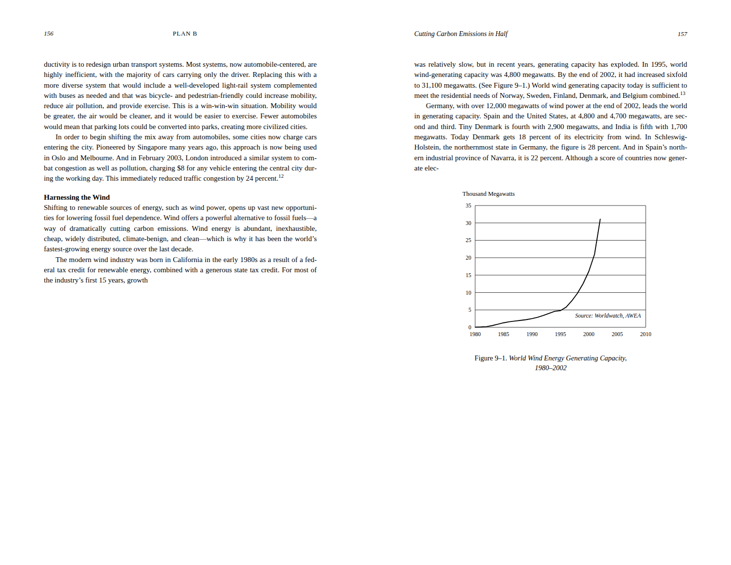156 PLAN B
ductivity is to redesign urban transport systems. Most systems, now automobile-centered, are highly inefficient, with the majority of cars carrying only the driver. Replacing this with a more diverse system that would include a well-developed light-rail system complemented with buses as needed and that was bicycle- and pedestrian-friendly could increase mobility, reduce air pollution, and provide exercise. This is a win-win-win situation. Mobility would be greater, the air would be cleaner, and it would be easier to exercise. Fewer automobiles would mean that parking lots could be converted into parks, creating more civilized cities.
In order to begin shifting the mix away from automobiles, some cities now charge cars entering the city. Pioneered by Singapore many years ago, this approach is now being used in Oslo and Melbourne. And in February 2003, London introduced a similar system to combat congestion as well as pollution, charging $8 for any vehicle entering the central city during the working day. This immediately reduced traffic congestion by 24 percent.12
Harnessing the Wind
Shifting to renewable sources of energy, such as wind power, opens up vast new opportunities for lowering fossil fuel dependence. Wind offers a powerful alternative to fossil fuels—a way of dramatically cutting carbon emissions. Wind energy is abundant, inexhaustible, cheap, widely distributed, climate-benign, and clean—which is why it has been the world’s fastest-growing energy source over the last decade.
The modern wind industry was born in California in the early 1980s as a result of a federal tax credit for renewable energy, combined with a generous state tax credit. For most of the industry’s first 15 years, growth
Cutting Carbon Emissions in Half 157
was relatively slow, but in recent years, generating capacity has exploded. In 1995, world wind-generating capacity was 4,800 megawatts. By the end of 2002, it had increased sixfold to 31,100 megawatts. (See Figure 9–1.) World wind generating capacity today is sufficient to meet the residential needs of Norway, Sweden, Finland, Denmark, and Belgium combined.13
Germany, with over 12,000 megawatts of wind power at the end of 2002, leads the world in generating capacity. Spain and the United States, at 4,800 and 4,700 megawatts, are second and third. Tiny Denmark is fourth with 2,900 megawatts, and India is fifth with 1,700 megawatts. Today Denmark gets 18 percent of its electricity from wind. In Schleswig-Holstein, the northernmost state in Germany, the figure is 28 percent. And in Spain’s northern industrial province of Navarra, it is 22 percent. Although a score of countries now generate elec-
Thousand Megawatts
0 5 10 15 20 25 30 35 1980 1985 1990 1995 2000 2005 2010 Source: Worldwatch, AWEA
Figure 9–1. World Wind Energy Generating Capacity,
1980–2002